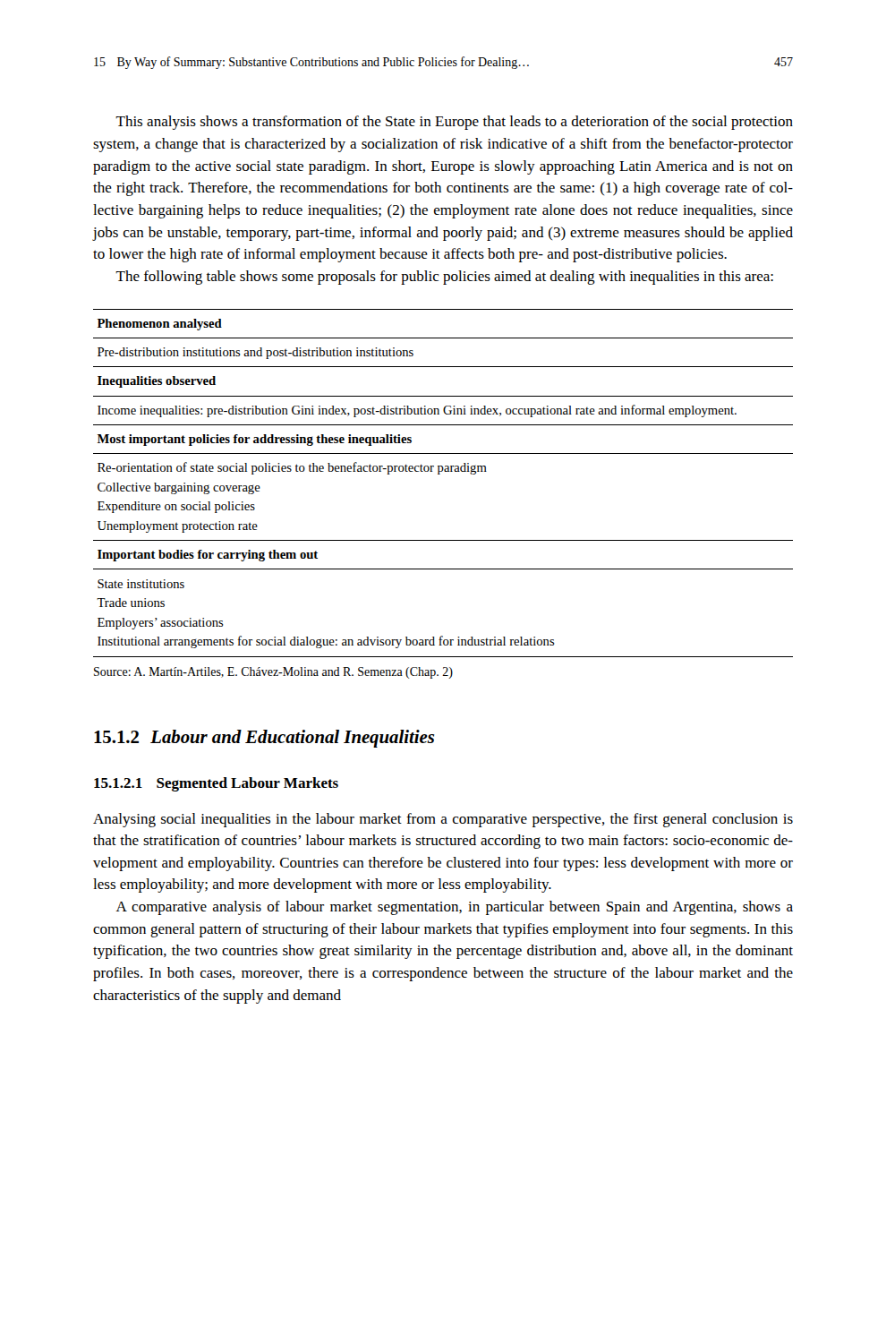15 By Way of Summary: Substantive Contributions and Public Policies for Dealing… 457
This analysis shows a transformation of the State in Europe that leads to a deterioration of the social protection system, a change that is characterized by a socialization of risk indicative of a shift from the benefactor-protector paradigm to the active social state paradigm. In short, Europe is slowly approaching Latin America and is not on the right track. Therefore, the recommendations for both continents are the same: (1) a high coverage rate of collective bargaining helps to reduce inequalities; (2) the employment rate alone does not reduce inequalities, since jobs can be unstable, temporary, part-time, informal and poorly paid; and (3) extreme measures should be applied to lower the high rate of informal employment because it affects both pre- and post-distributive policies.
The following table shows some proposals for public policies aimed at dealing with inequalities in this area:
| Phenomenon analysed |
| --- |
| Pre-distribution institutions and post-distribution institutions |
| Inequalities observed |
| Income inequalities: pre-distribution Gini index, post-distribution Gini index, occupational rate and informal employment. |
| Most important policies for addressing these inequalities |
| Re-orientation of state social policies to the benefactor-protector paradigm Collective bargaining coverage Expenditure on social policies Unemployment protection rate |
| Important bodies for carrying them out |
| State institutions Trade unions Employers’ associations Institutional arrangements for social dialogue: an advisory board for industrial relations |
Source: A. Martín-Artiles, E. Chávez-Molina and R. Semenza (Chap. 2)
15.1.2 Labour and Educational Inequalities
15.1.2.1 Segmented Labour Markets
Analysing social inequalities in the labour market from a comparative perspective, the first general conclusion is that the stratification of countries’ labour markets is structured according to two main factors: socio-economic development and employability. Countries can therefore be clustered into four types: less development with more or less employability; and more development with more or less employability.
A comparative analysis of labour market segmentation, in particular between Spain and Argentina, shows a common general pattern of structuring of their labour markets that typifies employment into four segments. In this typification, the two countries show great similarity in the percentage distribution and, above all, in the dominant profiles. In both cases, moreover, there is a correspondence between the structure of the labour market and the characteristics of the supply and demand